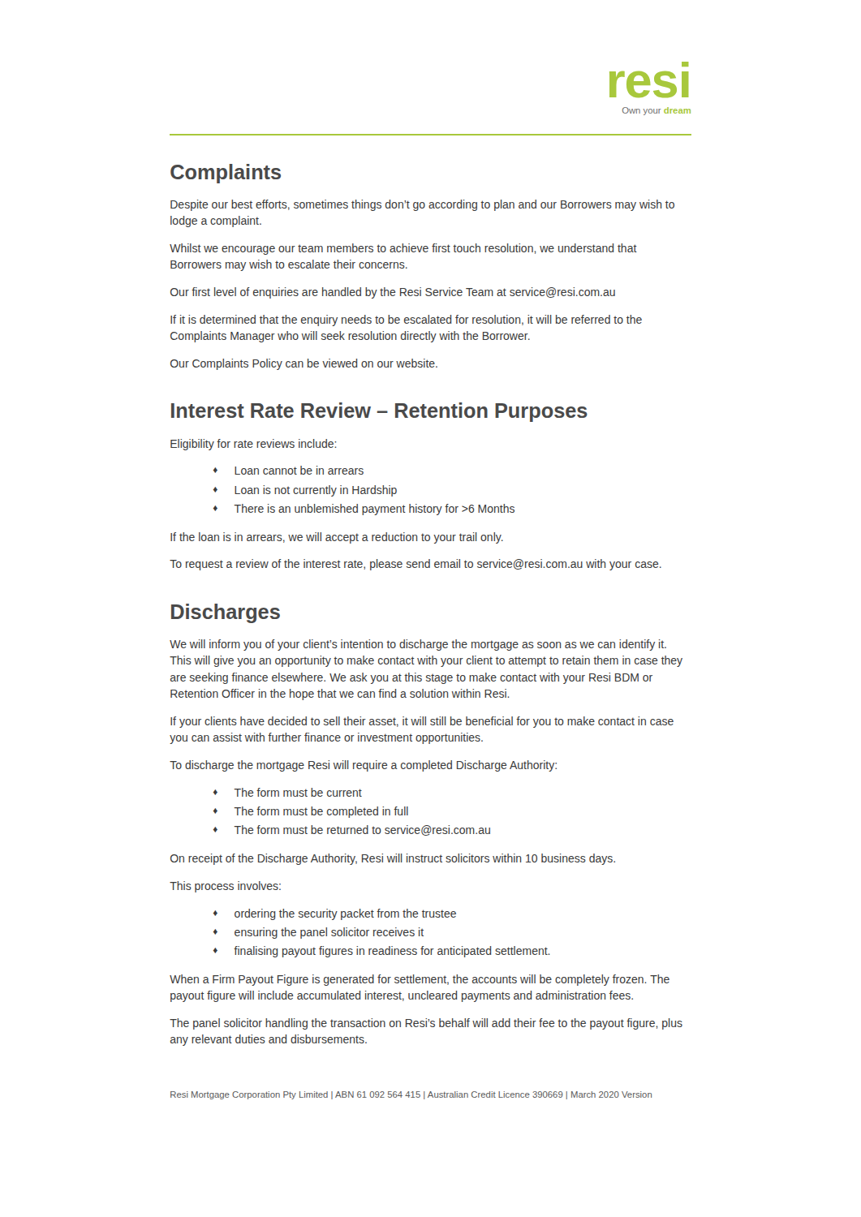resi
Own your dream
Complaints
Despite our best efforts, sometimes things don’t go according to plan and our Borrowers may wish to lodge a complaint.
Whilst we encourage our team members to achieve first touch resolution, we understand that Borrowers may wish to escalate their concerns.
Our first level of enquiries are handled by the Resi Service Team at service@resi.com.au
If it is determined that the enquiry needs to be escalated for resolution, it will be referred to the Complaints Manager who will seek resolution directly with the Borrower.
Our Complaints Policy can be viewed on our website.
Interest Rate Review – Retention Purposes
Eligibility for rate reviews include:
Loan cannot be in arrears
Loan is not currently in Hardship
There is an unblemished payment history for >6 Months
If the loan is in arrears, we will accept a reduction to your trail only.
To request a review of the interest rate, please send email to service@resi.com.au with your case.
Discharges
We will inform you of your client’s intention to discharge the mortgage as soon as we can identify it. This will give you an opportunity to make contact with your client to attempt to retain them in case they are seeking finance elsewhere. We ask you at this stage to make contact with your Resi BDM or Retention Officer in the hope that we can find a solution within Resi.
If your clients have decided to sell their asset, it will still be beneficial for you to make contact in case you can assist with further finance or investment opportunities.
To discharge the mortgage Resi will require a completed Discharge Authority:
The form must be current
The form must be completed in full
The form must be returned to service@resi.com.au
On receipt of the Discharge Authority, Resi will instruct solicitors within 10 business days.
This process involves:
ordering the security packet from the trustee
ensuring the panel solicitor receives it
finalising payout figures in readiness for anticipated settlement.
When a Firm Payout Figure is generated for settlement, the accounts will be completely frozen. The payout figure will include accumulated interest, uncleared payments and administration fees.
The panel solicitor handling the transaction on Resi’s behalf will add their fee to the payout figure, plus any relevant duties and disbursements.
Resi Mortgage Corporation Pty Limited | ABN 61 092 564 415 | Australian Credit Licence 390669 | March 2020 Version